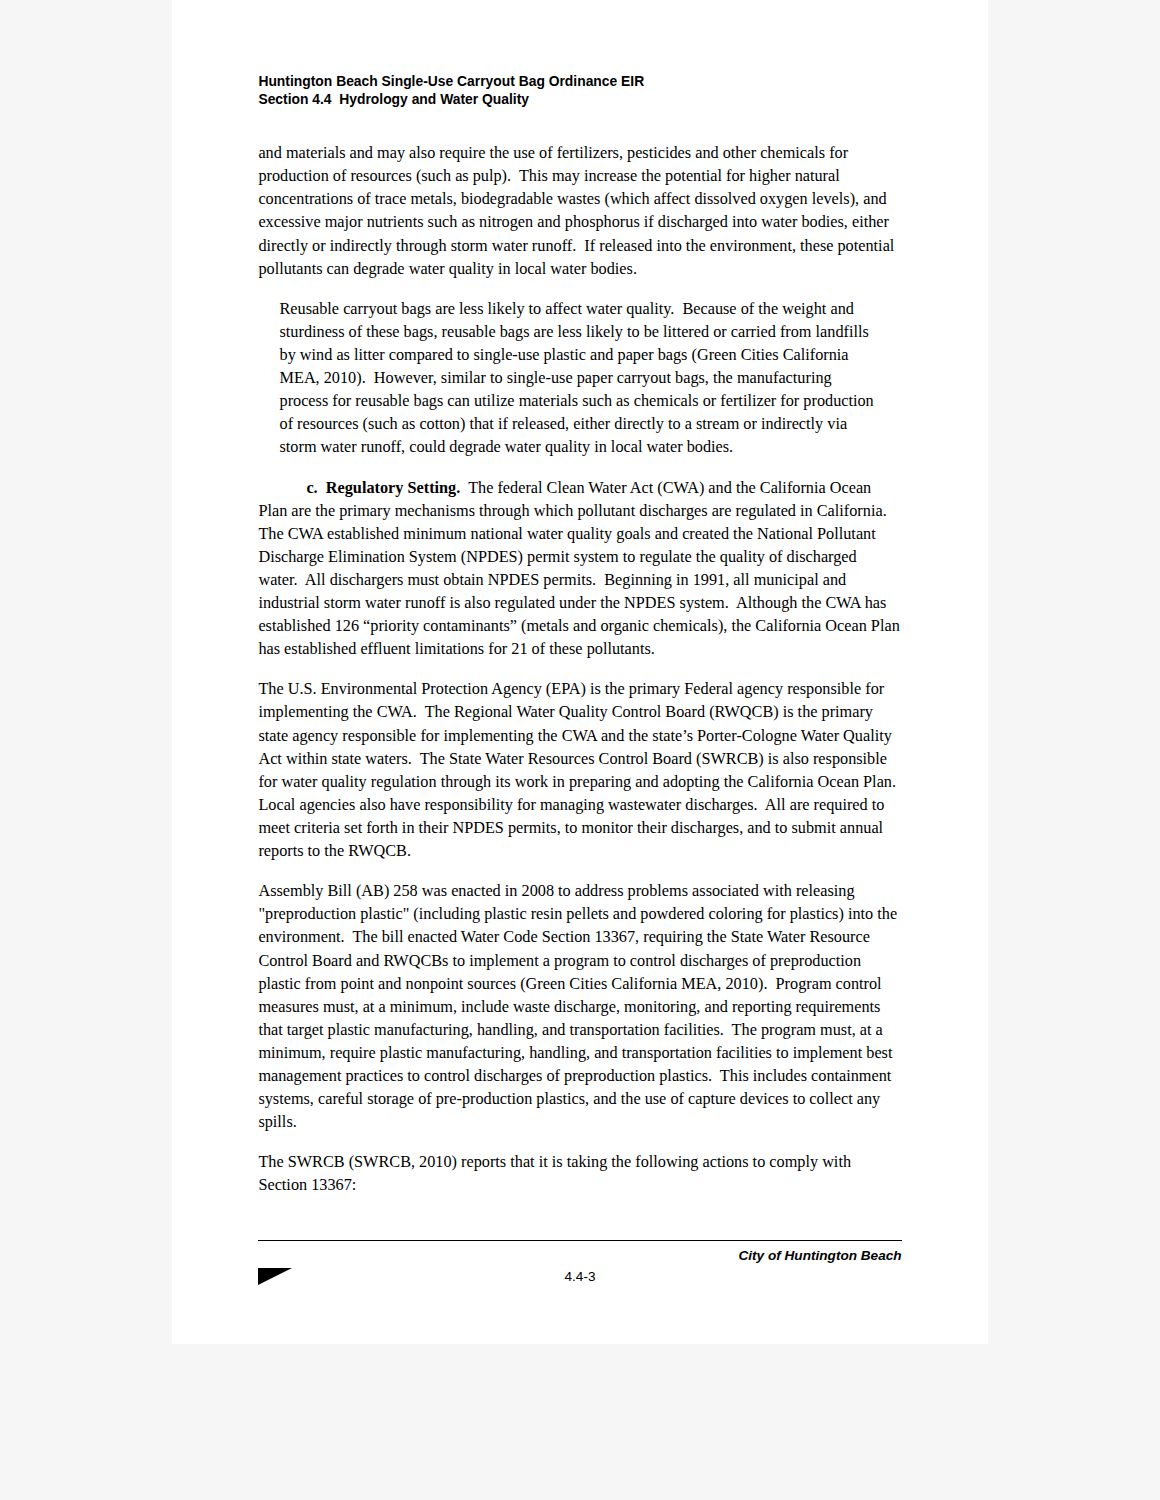Huntington Beach Single-Use Carryout Bag Ordinance EIR
Section 4.4 Hydrology and Water Quality
and materials and may also require the use of fertilizers, pesticides and other chemicals for production of resources (such as pulp). This may increase the potential for higher natural concentrations of trace metals, biodegradable wastes (which affect dissolved oxygen levels), and excessive major nutrients such as nitrogen and phosphorus if discharged into water bodies, either directly or indirectly through storm water runoff. If released into the environment, these potential pollutants can degrade water quality in local water bodies.
Reusable carryout bags are less likely to affect water quality. Because of the weight and sturdiness of these bags, reusable bags are less likely to be littered or carried from landfills by wind as litter compared to single-use plastic and paper bags (Green Cities California MEA, 2010). However, similar to single-use paper carryout bags, the manufacturing process for reusable bags can utilize materials such as chemicals or fertilizer for production of resources (such as cotton) that if released, either directly to a stream or indirectly via storm water runoff, could degrade water quality in local water bodies.
c. Regulatory Setting. The federal Clean Water Act (CWA) and the California Ocean Plan are the primary mechanisms through which pollutant discharges are regulated in California. The CWA established minimum national water quality goals and created the National Pollutant Discharge Elimination System (NPDES) permit system to regulate the quality of discharged water. All dischargers must obtain NPDES permits. Beginning in 1991, all municipal and industrial storm water runoff is also regulated under the NPDES system. Although the CWA has established 126 “priority contaminants” (metals and organic chemicals), the California Ocean Plan has established effluent limitations for 21 of these pollutants.
The U.S. Environmental Protection Agency (EPA) is the primary Federal agency responsible for implementing the CWA. The Regional Water Quality Control Board (RWQCB) is the primary state agency responsible for implementing the CWA and the state’s Porter-Cologne Water Quality Act within state waters. The State Water Resources Control Board (SWRCB) is also responsible for water quality regulation through its work in preparing and adopting the California Ocean Plan. Local agencies also have responsibility for managing wastewater discharges. All are required to meet criteria set forth in their NPDES permits, to monitor their discharges, and to submit annual reports to the RWQCB.
Assembly Bill (AB) 258 was enacted in 2008 to address problems associated with releasing "preproduction plastic" (including plastic resin pellets and powdered coloring for plastics) into the environment. The bill enacted Water Code Section 13367, requiring the State Water Resource Control Board and RWQCBs to implement a program to control discharges of preproduction plastic from point and nonpoint sources (Green Cities California MEA, 2010). Program control measures must, at a minimum, include waste discharge, monitoring, and reporting requirements that target plastic manufacturing, handling, and transportation facilities. The program must, at a minimum, require plastic manufacturing, handling, and transportation facilities to implement best management practices to control discharges of preproduction plastics. This includes containment systems, careful storage of pre-production plastics, and the use of capture devices to collect any spills.
The SWRCB (SWRCB, 2010) reports that it is taking the following actions to comply with Section 13367:
City of Huntington Beach
4.4-3